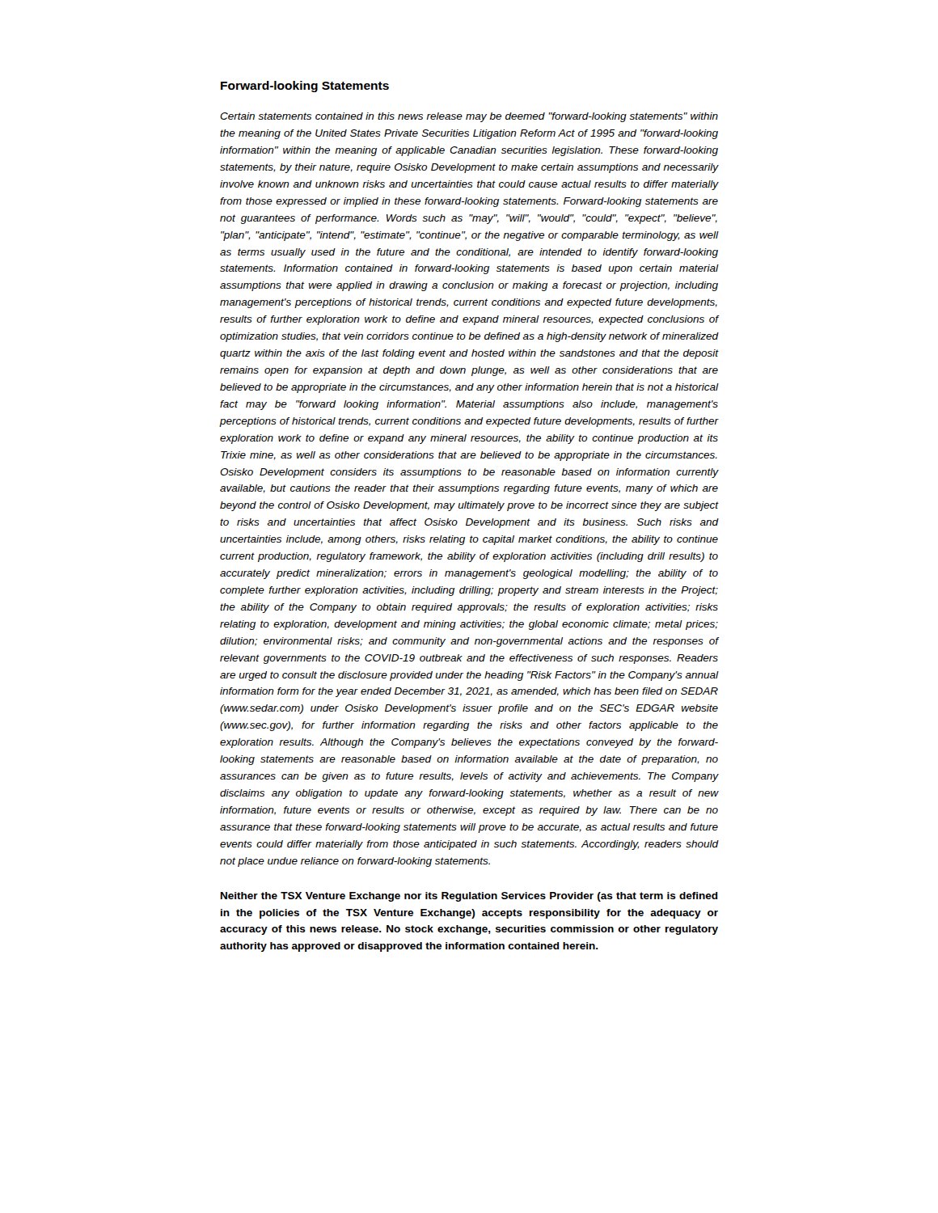Forward-looking Statements
Certain statements contained in this news release may be deemed "forward-looking statements" within the meaning of the United States Private Securities Litigation Reform Act of 1995 and "forward-looking information" within the meaning of applicable Canadian securities legislation. These forward-looking statements, by their nature, require Osisko Development to make certain assumptions and necessarily involve known and unknown risks and uncertainties that could cause actual results to differ materially from those expressed or implied in these forward-looking statements. Forward-looking statements are not guarantees of performance. Words such as "may", "will", "would", "could", "expect", "believe", "plan", "anticipate", "intend", "estimate", "continue", or the negative or comparable terminology, as well as terms usually used in the future and the conditional, are intended to identify forward-looking statements. Information contained in forward-looking statements is based upon certain material assumptions that were applied in drawing a conclusion or making a forecast or projection, including management's perceptions of historical trends, current conditions and expected future developments, results of further exploration work to define and expand mineral resources, expected conclusions of optimization studies, that vein corridors continue to be defined as a high-density network of mineralized quartz within the axis of the last folding event and hosted within the sandstones and that the deposit remains open for expansion at depth and down plunge, as well as other considerations that are believed to be appropriate in the circumstances, and any other information herein that is not a historical fact may be "forward looking information". Material assumptions also include, management's perceptions of historical trends, current conditions and expected future developments, results of further exploration work to define or expand any mineral resources, the ability to continue production at its Trixie mine, as well as other considerations that are believed to be appropriate in the circumstances. Osisko Development considers its assumptions to be reasonable based on information currently available, but cautions the reader that their assumptions regarding future events, many of which are beyond the control of Osisko Development, may ultimately prove to be incorrect since they are subject to risks and uncertainties that affect Osisko Development and its business. Such risks and uncertainties include, among others, risks relating to capital market conditions, the ability to continue current production, regulatory framework, the ability of exploration activities (including drill results) to accurately predict mineralization; errors in management's geological modelling; the ability of to complete further exploration activities, including drilling; property and stream interests in the Project; the ability of the Company to obtain required approvals; the results of exploration activities; risks relating to exploration, development and mining activities; the global economic climate; metal prices; dilution; environmental risks; and community and non-governmental actions and the responses of relevant governments to the COVID-19 outbreak and the effectiveness of such responses. Readers are urged to consult the disclosure provided under the heading "Risk Factors" in the Company's annual information form for the year ended December 31, 2021, as amended, which has been filed on SEDAR (www.sedar.com) under Osisko Development's issuer profile and on the SEC's EDGAR website (www.sec.gov), for further information regarding the risks and other factors applicable to the exploration results. Although the Company's believes the expectations conveyed by the forward-looking statements are reasonable based on information available at the date of preparation, no assurances can be given as to future results, levels of activity and achievements. The Company disclaims any obligation to update any forward-looking statements, whether as a result of new information, future events or results or otherwise, except as required by law. There can be no assurance that these forward-looking statements will prove to be accurate, as actual results and future events could differ materially from those anticipated in such statements. Accordingly, readers should not place undue reliance on forward-looking statements.
Neither the TSX Venture Exchange nor its Regulation Services Provider (as that term is defined in the policies of the TSX Venture Exchange) accepts responsibility for the adequacy or accuracy of this news release. No stock exchange, securities commission or other regulatory authority has approved or disapproved the information contained herein.